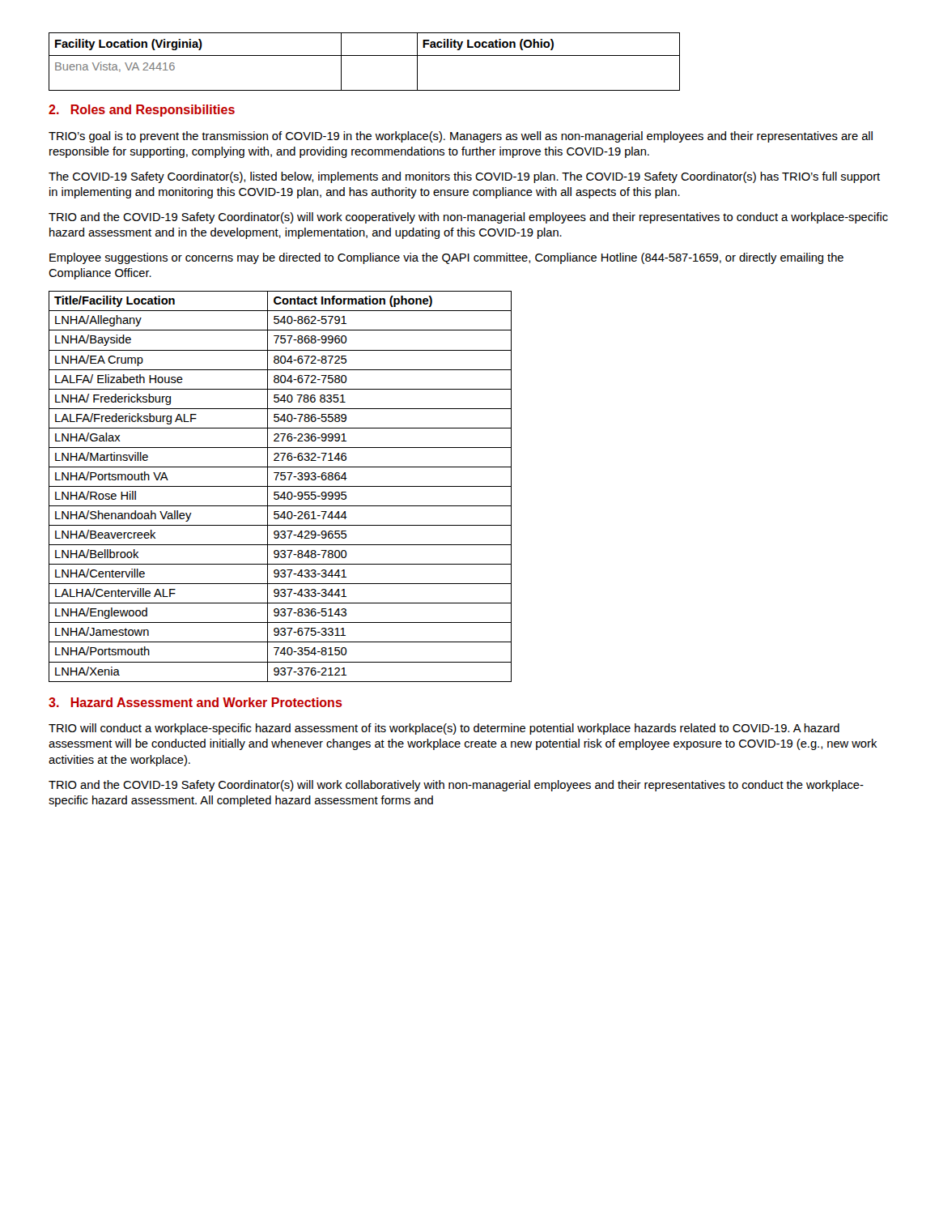| Facility Location (Virginia) | | Facility Location (Ohio) |
| --- | --- | --- |
| Buena Vista, VA 24416 | | |
2. Roles and Responsibilities
TRIO’s goal is to prevent the transmission of COVID-19 in the workplace(s). Managers as well as non-managerial employees and their representatives are all responsible for supporting, complying with, and providing recommendations to further improve this COVID-19 plan.
The COVID-19 Safety Coordinator(s), listed below, implements and monitors this COVID-19 plan. The COVID-19 Safety Coordinator(s) has TRIO’s full support in implementing and monitoring this COVID-19 plan, and has authority to ensure compliance with all aspects of this plan.
TRIO and the COVID-19 Safety Coordinator(s) will work cooperatively with non-managerial employees and their representatives to conduct a workplace-specific hazard assessment and in the development, implementation, and updating of this COVID-19 plan.
Employee suggestions or concerns may be directed to Compliance via the QAPI committee, Compliance Hotline (844-587-1659, or directly emailing the Compliance Officer.
| Title/Facility Location | Contact Information (phone) |
| --- | --- |
| LNHA/Alleghany | 540-862-5791 |
| LNHA/Bayside | 757-868-9960 |
| LNHA/EA Crump | 804-672-8725 |
| LALFA/ Elizabeth House | 804-672-7580 |
| LNHA/ Fredericksburg | 540 786 8351 |
| LALFA/Fredericksburg ALF | 540-786-5589 |
| LNHA/Galax | 276-236-9991 |
| LNHA/Martinsville | 276-632-7146 |
| LNHA/Portsmouth VA | 757-393-6864 |
| LNHA/Rose Hill | 540-955-9995 |
| LNHA/Shenandoah Valley | 540-261-7444 |
| LNHA/Beavercreek | 937-429-9655 |
| LNHA/Bellbrook | 937-848-7800 |
| LNHA/Centerville | 937-433-3441 |
| LALHA/Centerville ALF | 937-433-3441 |
| LNHA/Englewood | 937-836-5143 |
| LNHA/Jamestown | 937-675-3311 |
| LNHA/Portsmouth | 740-354-8150 |
| LNHA/Xenia | 937-376-2121 |
3. Hazard Assessment and Worker Protections
TRIO will conduct a workplace-specific hazard assessment of its workplace(s) to determine potential workplace hazards related to COVID-19. A hazard assessment will be conducted initially and whenever changes at the workplace create a new potential risk of employee exposure to COVID-19 (e.g., new work activities at the workplace).
TRIO and the COVID-19 Safety Coordinator(s) will work collaboratively with non-managerial employees and their representatives to conduct the workplace-specific hazard assessment. All completed hazard assessment forms and